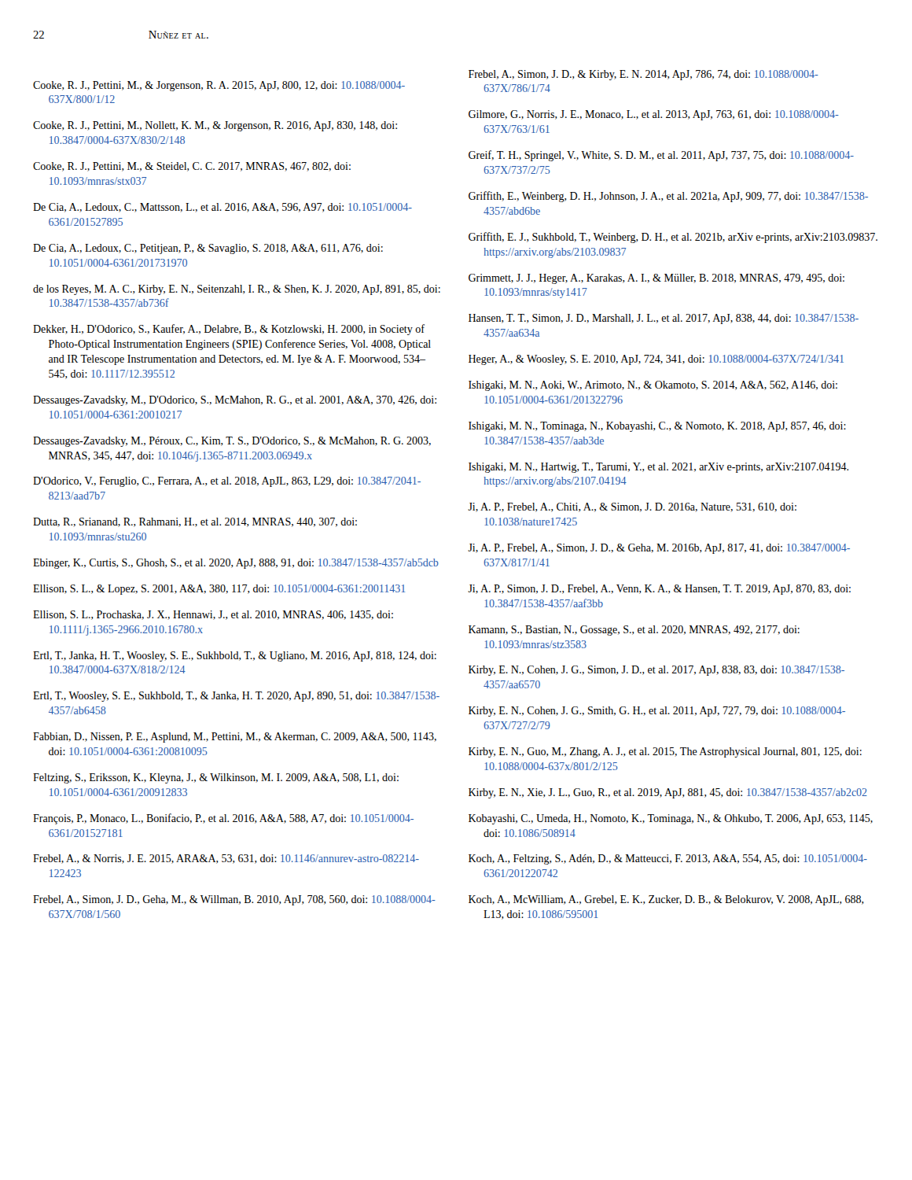22 Nuñez et al.
Cooke, R. J., Pettini, M., & Jorgenson, R. A. 2015, ApJ, 800, 12, doi: 10.1088/0004-637X/800/1/12
Cooke, R. J., Pettini, M., Nollett, K. M., & Jorgenson, R. 2016, ApJ, 830, 148, doi: 10.3847/0004-637X/830/2/148
Cooke, R. J., Pettini, M., & Steidel, C. C. 2017, MNRAS, 467, 802, doi: 10.1093/mnras/stx037
De Cia, A., Ledoux, C., Mattsson, L., et al. 2016, A&A, 596, A97, doi: 10.1051/0004-6361/201527895
De Cia, A., Ledoux, C., Petitjean, P., & Savaglio, S. 2018, A&A, 611, A76, doi: 10.1051/0004-6361/201731970
de los Reyes, M. A. C., Kirby, E. N., Seitenzahl, I. R., & Shen, K. J. 2020, ApJ, 891, 85, doi: 10.3847/1538-4357/ab736f
Dekker, H., D'Odorico, S., Kaufer, A., Delabre, B., & Kotzlowski, H. 2000, in Society of Photo-Optical Instrumentation Engineers (SPIE) Conference Series, Vol. 4008, Optical and IR Telescope Instrumentation and Detectors, ed. M. Iye & A. F. Moorwood, 534–545, doi: 10.1117/12.395512
Dessauges-Zavadsky, M., D'Odorico, S., McMahon, R. G., et al. 2001, A&A, 370, 426, doi: 10.1051/0004-6361:20010217
Dessauges-Zavadsky, M., Péroux, C., Kim, T. S., D'Odorico, S., & McMahon, R. G. 2003, MNRAS, 345, 447, doi: 10.1046/j.1365-8711.2003.06949.x
D'Odorico, V., Feruglio, C., Ferrara, A., et al. 2018, ApJL, 863, L29, doi: 10.3847/2041-8213/aad7b7
Dutta, R., Srianand, R., Rahmani, H., et al. 2014, MNRAS, 440, 307, doi: 10.1093/mnras/stu260
Ebinger, K., Curtis, S., Ghosh, S., et al. 2020, ApJ, 888, 91, doi: 10.3847/1538-4357/ab5dcb
Ellison, S. L., & Lopez, S. 2001, A&A, 380, 117, doi: 10.1051/0004-6361:20011431
Ellison, S. L., Prochaska, J. X., Hennawi, J., et al. 2010, MNRAS, 406, 1435, doi: 10.1111/j.1365-2966.2010.16780.x
Ertl, T., Janka, H. T., Woosley, S. E., Sukhbold, T., & Ugliano, M. 2016, ApJ, 818, 124, doi: 10.3847/0004-637X/818/2/124
Ertl, T., Woosley, S. E., Sukhbold, T., & Janka, H. T. 2020, ApJ, 890, 51, doi: 10.3847/1538-4357/ab6458
Fabbian, D., Nissen, P. E., Asplund, M., Pettini, M., & Akerman, C. 2009, A&A, 500, 1143, doi: 10.1051/0004-6361:200810095
Feltzing, S., Eriksson, K., Kleyna, J., & Wilkinson, M. I. 2009, A&A, 508, L1, doi: 10.1051/0004-6361/200912833
François, P., Monaco, L., Bonifacio, P., et al. 2016, A&A, 588, A7, doi: 10.1051/0004-6361/201527181
Frebel, A., & Norris, J. E. 2015, ARA&A, 53, 631, doi: 10.1146/annurev-astro-082214-122423
Frebel, A., Simon, J. D., Geha, M., & Willman, B. 2010, ApJ, 708, 560, doi: 10.1088/0004-637X/708/1/560
Frebel, A., Simon, J. D., & Kirby, E. N. 2014, ApJ, 786, 74, doi: 10.1088/0004-637X/786/1/74
Gilmore, G., Norris, J. E., Monaco, L., et al. 2013, ApJ, 763, 61, doi: 10.1088/0004-637X/763/1/61
Greif, T. H., Springel, V., White, S. D. M., et al. 2011, ApJ, 737, 75, doi: 10.1088/0004-637X/737/2/75
Griffith, E., Weinberg, D. H., Johnson, J. A., et al. 2021a, ApJ, 909, 77, doi: 10.3847/1538-4357/abd6be
Griffith, E. J., Sukhbold, T., Weinberg, D. H., et al. 2021b, arXiv e-prints, arXiv:2103.09837. https://arxiv.org/abs/2103.09837
Grimmett, J. J., Heger, A., Karakas, A. I., & Müller, B. 2018, MNRAS, 479, 495, doi: 10.1093/mnras/sty1417
Hansen, T. T., Simon, J. D., Marshall, J. L., et al. 2017, ApJ, 838, 44, doi: 10.3847/1538-4357/aa634a
Heger, A., & Woosley, S. E. 2010, ApJ, 724, 341, doi: 10.1088/0004-637X/724/1/341
Ishigaki, M. N., Aoki, W., Arimoto, N., & Okamoto, S. 2014, A&A, 562, A146, doi: 10.1051/0004-6361/201322796
Ishigaki, M. N., Tominaga, N., Kobayashi, C., & Nomoto, K. 2018, ApJ, 857, 46, doi: 10.3847/1538-4357/aab3de
Ishigaki, M. N., Hartwig, T., Tarumi, Y., et al. 2021, arXiv e-prints, arXiv:2107.04194. https://arxiv.org/abs/2107.04194
Ji, A. P., Frebel, A., Chiti, A., & Simon, J. D. 2016a, Nature, 531, 610, doi: 10.1038/nature17425
Ji, A. P., Frebel, A., Simon, J. D., & Geha, M. 2016b, ApJ, 817, 41, doi: 10.3847/0004-637X/817/1/41
Ji, A. P., Simon, J. D., Frebel, A., Venn, K. A., & Hansen, T. T. 2019, ApJ, 870, 83, doi: 10.3847/1538-4357/aaf3bb
Kamann, S., Bastian, N., Gossage, S., et al. 2020, MNRAS, 492, 2177, doi: 10.1093/mnras/stz3583
Kirby, E. N., Cohen, J. G., Simon, J. D., et al. 2017, ApJ, 838, 83, doi: 10.3847/1538-4357/aa6570
Kirby, E. N., Cohen, J. G., Smith, G. H., et al. 2011, ApJ, 727, 79, doi: 10.1088/0004-637X/727/2/79
Kirby, E. N., Guo, M., Zhang, A. J., et al. 2015, The Astrophysical Journal, 801, 125, doi: 10.1088/0004-637x/801/2/125
Kirby, E. N., Xie, J. L., Guo, R., et al. 2019, ApJ, 881, 45, doi: 10.3847/1538-4357/ab2c02
Kobayashi, C., Umeda, H., Nomoto, K., Tominaga, N., & Ohkubo, T. 2006, ApJ, 653, 1145, doi: 10.1086/508914
Koch, A., Feltzing, S., Adén, D., & Matteucci, F. 2013, A&A, 554, A5, doi: 10.1051/0004-6361/201220742
Koch, A., McWilliam, A., Grebel, E. K., Zucker, D. B., & Belokurov, V. 2008, ApJL, 688, L13, doi: 10.1086/595001